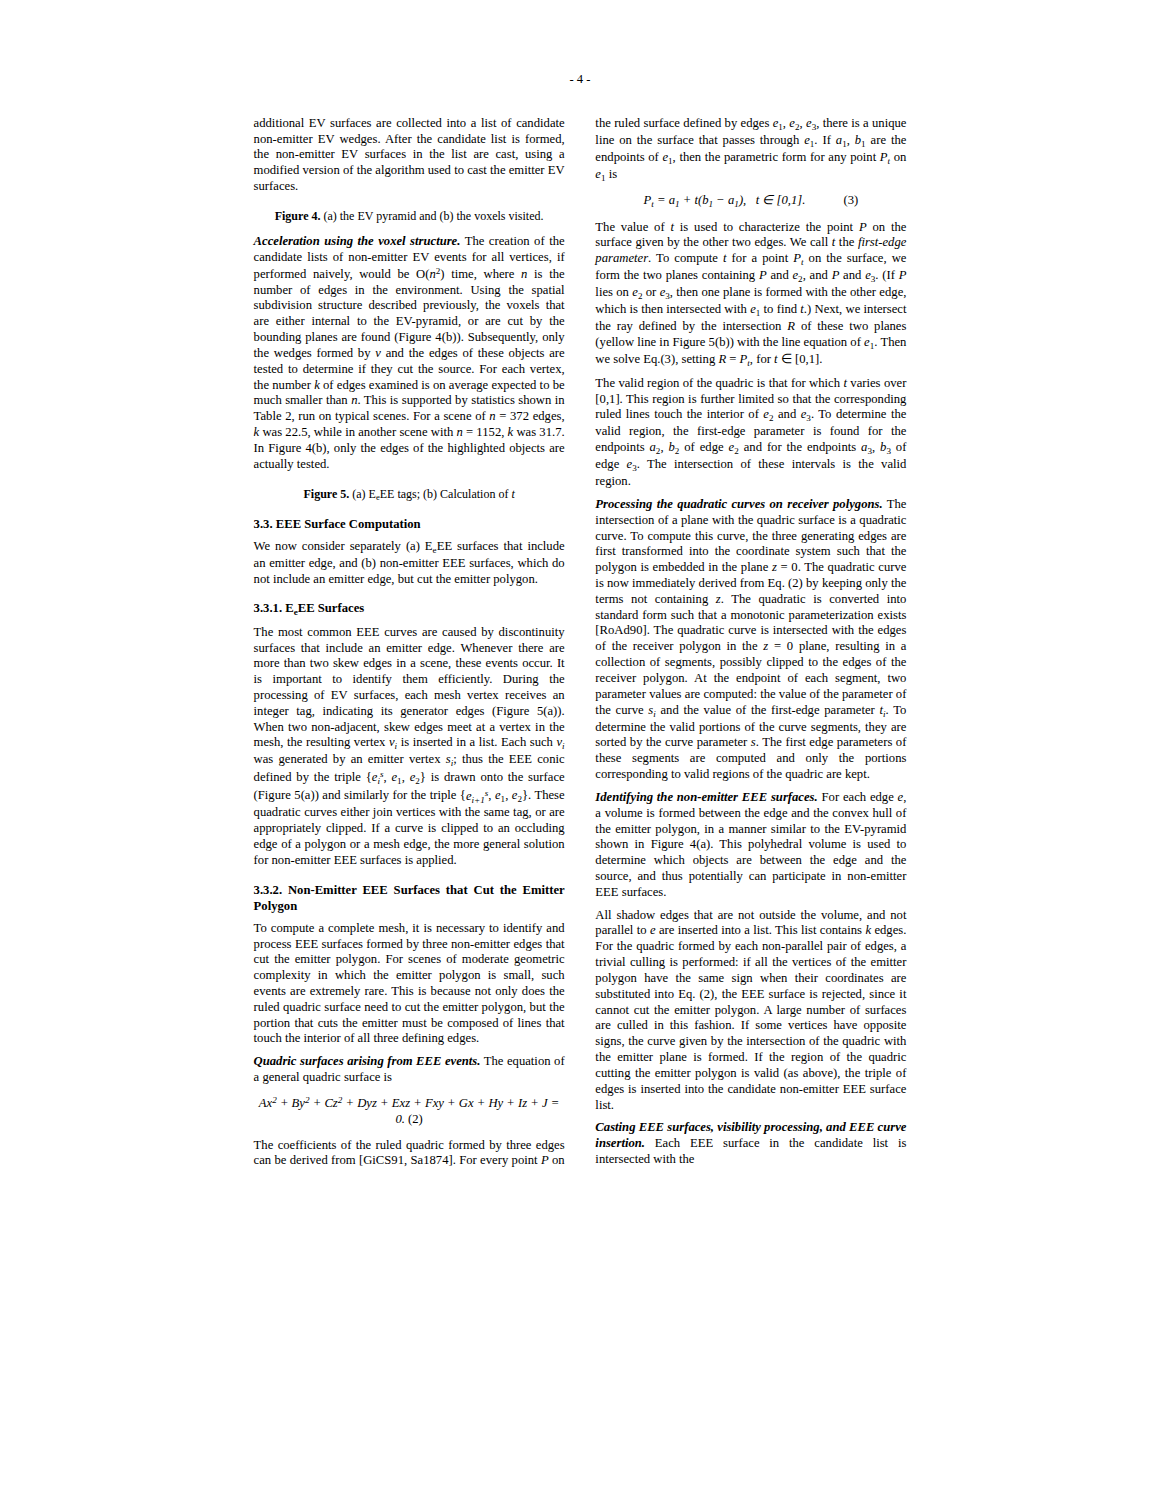- 4 -
additional EV surfaces are collected into a list of candidate non-emitter EV wedges. After the candidate list is formed, the non-emitter EV surfaces in the list are cast, using a modified version of the algorithm used to cast the emitter EV surfaces.
Figure 4. (a) the EV pyramid and (b) the voxels visited.
Acceleration using the voxel structure. The creation of the candidate lists of non-emitter EV events for all vertices, if performed naively, would be O(n2) time, where n is the number of edges in the environment. Using the spatial subdivision structure described previously, the voxels that are either internal to the EV-pyramid, or are cut by the bounding planes are found (Figure 4(b)). Subsequently, only the wedges formed by v and the edges of these objects are tested to determine if they cut the source. For each vertex, the number k of edges examined is on average expected to be much smaller than n. This is supported by statistics shown in Table 2, run on typical scenes. For a scene of n = 372 edges, k was 22.5, while in another scene with n = 1152, k was 31.7. In Figure 4(b), only the edges of the highlighted objects are actually tested.
Figure 5. (a) EeEE tags; (b) Calculation of t
3.3. EEE Surface Computation
We now consider separately (a) EeEE surfaces that include an emitter edge, and (b) non-emitter EEE surfaces, which do not include an emitter edge, but cut the emitter polygon.
3.3.1. EeEE Surfaces
The most common EEE curves are caused by discontinuity surfaces that include an emitter edge. Whenever there are more than two skew edges in a scene, these events occur. It is important to identify them efficiently. During the processing of EV surfaces, each mesh vertex receives an integer tag, indicating its generator edges (Figure 5(a)). When two non-adjacent, skew edges meet at a vertex in the mesh, the resulting vertex vi is inserted in a list. Each such vi was generated by an emitter vertex si; thus the EEE conic defined by the triple {eis, e1, e2} is drawn onto the surface (Figure 5(a)) and similarly for the triple {ei+1s, e1, e2}. These quadratic curves either join vertices with the same tag, or are appropriately clipped. If a curve is clipped to an occluding edge of a polygon or a mesh edge, the more general solution for non-emitter EEE surfaces is applied.
3.3.2. Non-Emitter EEE Surfaces that Cut the Emitter Polygon
To compute a complete mesh, it is necessary to identify and process EEE surfaces formed by three non-emitter edges that cut the emitter polygon. For scenes of moderate geometric complexity in which the emitter polygon is small, such events are extremely rare. This is because not only does the ruled quadric surface need to cut the emitter polygon, but the portion that cuts the emitter must be composed of lines that touch the interior of all three defining edges.
Quadric surfaces arising from EEE events. The equation of a general quadric surface is
Ax2 + By2 + Cz2 + Dyz + Exz + Fxy + Gx + Hy + Iz + J = 0. (2)
The coefficients of the ruled quadric formed by three edges can be derived from [GiCS91, Sa1874]. For every point P on the ruled surface defined by edges e1, e2, e3, there is a unique line on the surface that passes through e1. If a1, b1 are the endpoints of e1, then the parametric form for any point Pt on e1 is
Pt = a1 + t(b1 − a1), t ∈ [0,1]. (3)
The value of t is used to characterize the point P on the surface given by the other two edges. We call t the first-edge parameter. To compute t for a point Pt on the surface, we form the two planes containing P and e2, and P and e3. (If P lies on e2 or e3, then one plane is formed with the other edge, which is then intersected with e1 to find t.) Next, we intersect the ray defined by the intersection R of these two planes (yellow line in Figure 5(b)) with the line equation of e1. Then we solve Eq.(3), setting R = Pt, for t ∈ [0,1].
The valid region of the quadric is that for which t varies over [0,1]. This region is further limited so that the corresponding ruled lines touch the interior of e2 and e3. To determine the valid region, the first-edge parameter is found for the endpoints a2, b2 of edge e2 and for the endpoints a3, b3 of edge e3. The intersection of these intervals is the valid region.
Processing the quadratic curves on receiver polygons. The intersection of a plane with the quadric surface is a quadratic curve. To compute this curve, the three generating edges are first transformed into the coordinate system such that the polygon is embedded in the plane z = 0. The quadratic curve is now immediately derived from Eq. (2) by keeping only the terms not containing z. The quadratic is converted into standard form such that a monotonic parameterization exists [RoAd90]. The quadratic curve is intersected with the edges of the receiver polygon in the z = 0 plane, resulting in a collection of segments, possibly clipped to the edges of the receiver polygon. At the endpoint of each segment, two parameter values are computed: the value of the parameter of the curve si and the value of the first-edge parameter ti. To determine the valid portions of the curve segments, they are sorted by the curve parameter s. The first edge parameters of these segments are computed and only the portions corresponding to valid regions of the quadric are kept.
Identifying the non-emitter EEE surfaces. For each edge e, a volume is formed between the edge and the convex hull of the emitter polygon, in a manner similar to the EV-pyramid shown in Figure 4(a). This polyhedral volume is used to determine which objects are between the edge and the source, and thus potentially can participate in non-emitter EEE surfaces.
All shadow edges that are not outside the volume, and not parallel to e are inserted into a list. This list contains k edges. For the quadric formed by each non-parallel pair of edges, a trivial culling is performed: if all the vertices of the emitter polygon have the same sign when their coordinates are substituted into Eq. (2), the EEE surface is rejected, since it cannot cut the emitter polygon. A large number of surfaces are culled in this fashion. If some vertices have opposite signs, the curve given by the intersection of the quadric with the emitter plane is formed. If the region of the quadric cutting the emitter polygon is valid (as above), the triple of edges is inserted into the candidate non-emitter EEE surface list.
Casting EEE surfaces, visibility processing, and EEE curve insertion. Each EEE surface in the candidate list is intersected with the